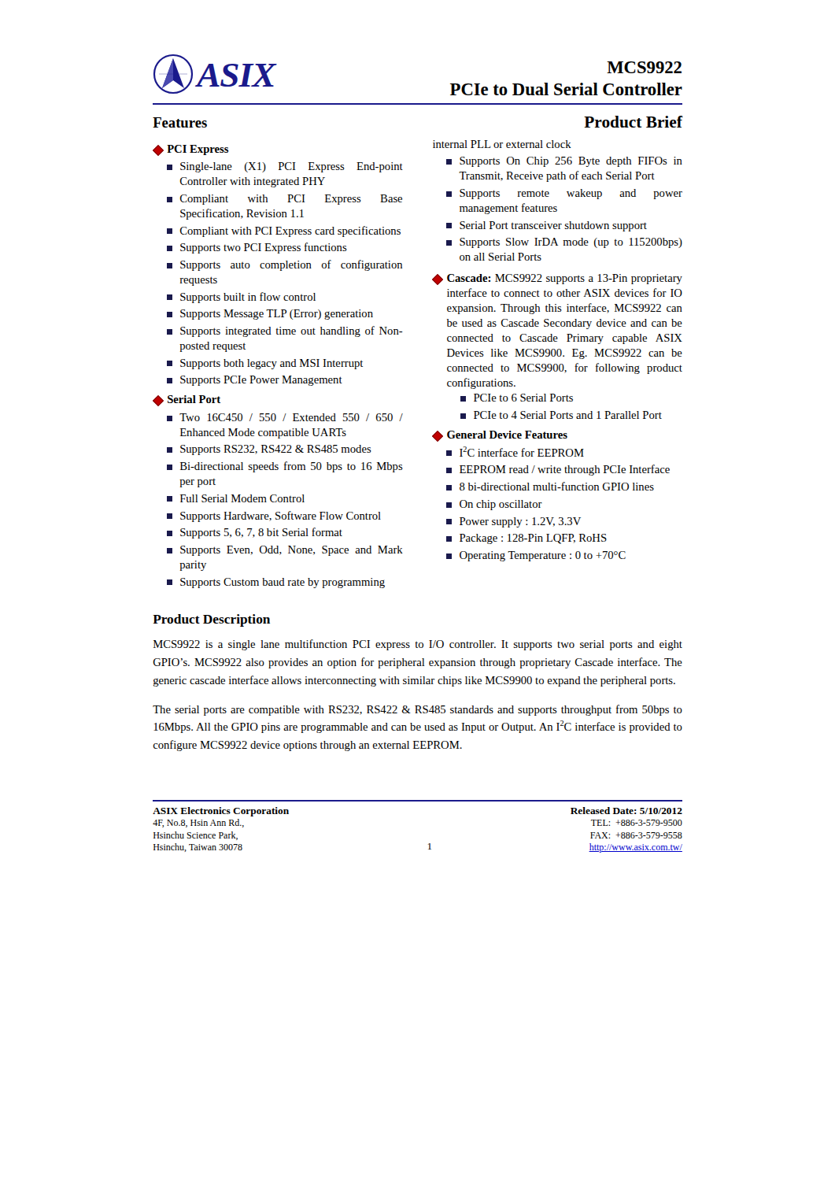ASIX
MCS9922
PCIe to Dual Serial Controller
Features
Product Brief
PCI Express
Single-lane (X1) PCI Express End-point Controller with integrated PHY
Compliant with PCI Express Base Specification, Revision 1.1
Compliant with PCI Express card specifications
Supports two PCI Express functions
Supports auto completion of configuration requests
Supports built in flow control
Supports Message TLP (Error) generation
Supports integrated time out handling of Non-posted request
Supports both legacy and MSI Interrupt
Supports PCIe Power Management
Serial Port
Two 16C450 / 550 / Extended 550 / 650 / Enhanced Mode compatible UARTs
Supports RS232, RS422 & RS485 modes
Bi-directional speeds from 50 bps to 16 Mbps per port
Full Serial Modem Control
Supports Hardware, Software Flow Control
Supports 5, 6, 7, 8 bit Serial format
Supports Even, Odd, None, Space and Mark parity
Supports Custom baud rate by programming
internal PLL or external clock
Supports On Chip 256 Byte depth FIFOs in Transmit, Receive path of each Serial Port
Supports remote wakeup and power management features
Serial Port transceiver shutdown support
Supports Slow IrDA mode (up to 115200bps) on all Serial Ports
Cascade: MCS9922 supports a 13-Pin proprietary interface to connect to other ASIX devices for IO expansion. Through this interface, MCS9922 can be used as Cascade Secondary device and can be connected to Cascade Primary capable ASIX Devices like MCS9900. Eg. MCS9922 can be connected to MCS9900, for following product configurations.
PCIe to 6 Serial Ports
PCIe to 4 Serial Ports and 1 Parallel Port
General Device Features
I2C interface for EEPROM
EEPROM read / write through PCIe Interface
8 bi-directional multi-function GPIO lines
On chip oscillator
Power supply : 1.2V, 3.3V
Package : 128-Pin LQFP, RoHS
Operating Temperature : 0 to +70°C
Product Description
MCS9922 is a single lane multifunction PCI express to I/O controller. It supports two serial ports and eight GPIO’s. MCS9922 also provides an option for peripheral expansion through proprietary Cascade interface. The generic cascade interface allows interconnecting with similar chips like MCS9900 to expand the peripheral ports.
The serial ports are compatible with RS232, RS422 & RS485 standards and supports throughput from 50bps to 16Mbps. All the GPIO pins are programmable and can be used as Input or Output. An I2C interface is provided to configure MCS9922 device options through an external EEPROM.
ASIX Electronics Corporation
4F, No.8, Hsin Ann Rd.,
Hsinchu Science Park,
Hsinchu, Taiwan 30078
1
Released Date: 5/10/2012
TEL: +886-3-579-9500
FAX: +886-3-579-9558
http://www.asix.com.tw/